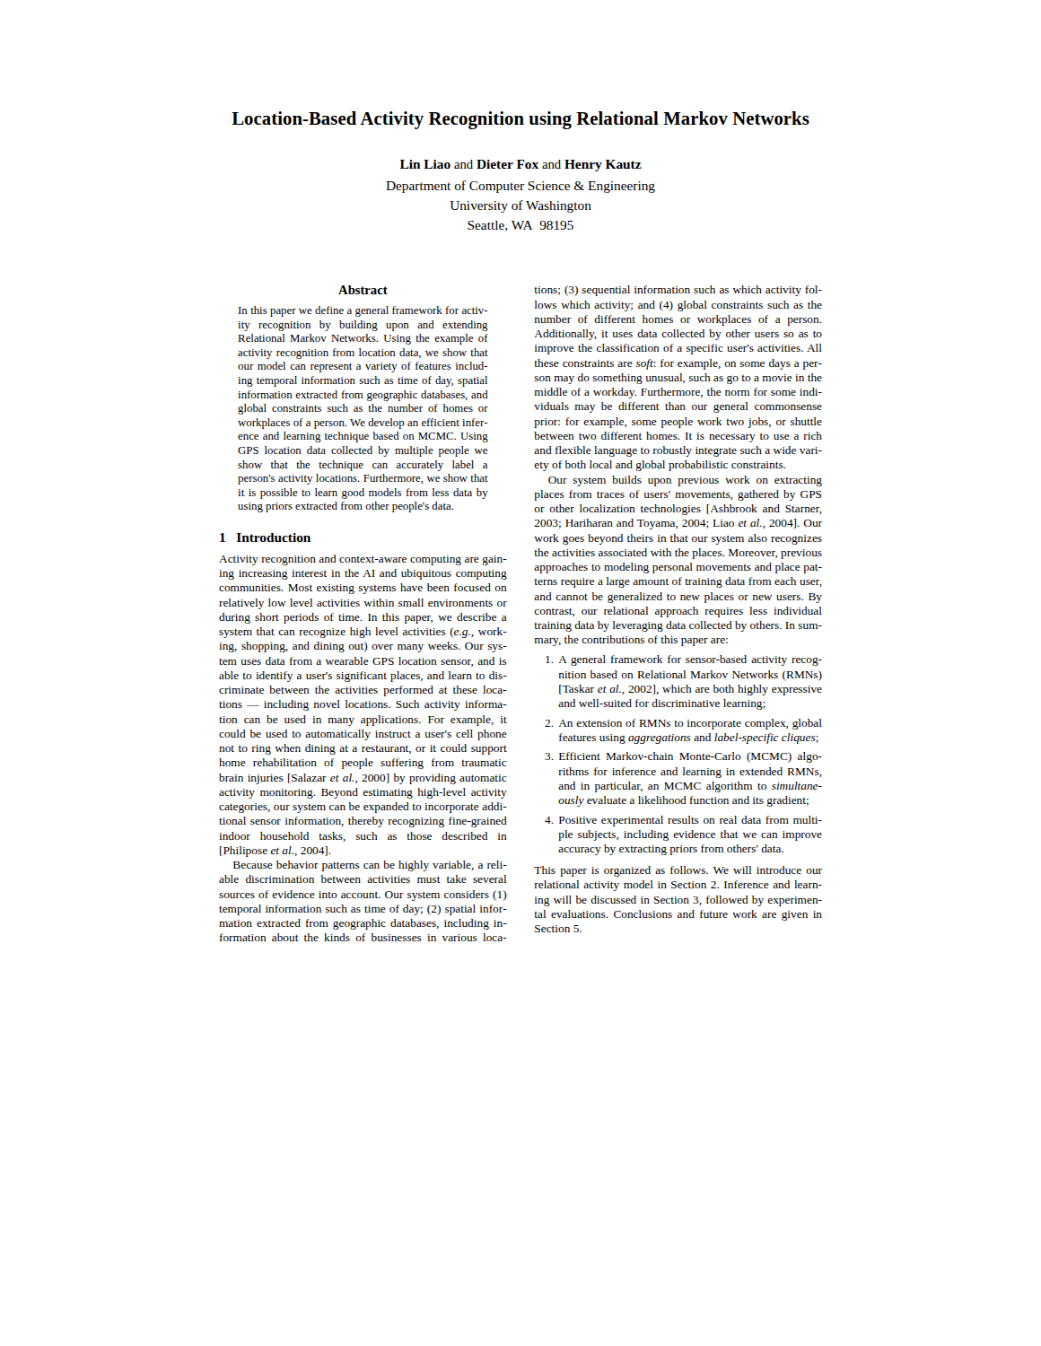Location-Based Activity Recognition using Relational Markov Networks
Lin Liao and Dieter Fox and Henry Kautz
Department of Computer Science & Engineering
University of Washington
Seattle, WA 98195
Abstract
In this paper we define a general framework for activity recognition by building upon and extending Relational Markov Networks. Using the example of activity recognition from location data, we show that our model can represent a variety of features including temporal information such as time of day, spatial information extracted from geographic databases, and global constraints such as the number of homes or workplaces of a person. We develop an efficient inference and learning technique based on MCMC. Using GPS location data collected by multiple people we show that the technique can accurately label a person's activity locations. Furthermore, we show that it is possible to learn good models from less data by using priors extracted from other people's data.
1 Introduction
Activity recognition and context-aware computing are gaining increasing interest in the AI and ubiquitous computing communities. Most existing systems have been focused on relatively low level activities within small environments or during short periods of time. In this paper, we describe a system that can recognize high level activities (e.g., working, shopping, and dining out) over many weeks. Our system uses data from a wearable GPS location sensor, and is able to identify a user's significant places, and learn to discriminate between the activities performed at these locations — including novel locations. Such activity information can be used in many applications. For example, it could be used to automatically instruct a user's cell phone not to ring when dining at a restaurant, or it could support home rehabilitation of people suffering from traumatic brain injuries [Salazar et al., 2000] by providing automatic activity monitoring. Beyond estimating high-level activity categories, our system can be expanded to incorporate additional sensor information, thereby recognizing fine-grained indoor household tasks, such as those described in [Philipose et al., 2004].
Because behavior patterns can be highly variable, a reliable discrimination between activities must take several sources of evidence into account. Our system considers (1) temporal information such as time of day; (2) spatial information extracted from geographic databases, including information about the kinds of businesses in various locations; (3) sequential information such as which activity follows which activity; and (4) global constraints such as the number of different homes or workplaces of a person. Additionally, it uses data collected by other users so as to improve the classification of a specific user's activities. All these constraints are soft: for example, on some days a person may do something unusual, such as go to a movie in the middle of a workday. Furthermore, the norm for some individuals may be different than our general commonsense prior: for example, some people work two jobs, or shuttle between two different homes. It is necessary to use a rich and flexible language to robustly integrate such a wide variety of both local and global probabilistic constraints.
Our system builds upon previous work on extracting places from traces of users' movements, gathered by GPS or other localization technologies [Ashbrook and Starner, 2003; Hariharan and Toyama, 2004; Liao et al., 2004]. Our work goes beyond theirs in that our system also recognizes the activities associated with the places. Moreover, previous approaches to modeling personal movements and place patterns require a large amount of training data from each user, and cannot be generalized to new places or new users. By contrast, our relational approach requires less individual training data by leveraging data collected by others. In summary, the contributions of this paper are:
A general framework for sensor-based activity recognition based on Relational Markov Networks (RMNs) [Taskar et al., 2002], which are both highly expressive and well-suited for discriminative learning;
An extension of RMNs to incorporate complex, global features using aggregations and label-specific cliques;
Efficient Markov-chain Monte-Carlo (MCMC) algorithms for inference and learning in extended RMNs, and in particular, an MCMC algorithm to simultaneously evaluate a likelihood function and its gradient;
Positive experimental results on real data from multiple subjects, including evidence that we can improve accuracy by extracting priors from others' data.
This paper is organized as follows. We will introduce our relational activity model in Section 2. Inference and learning will be discussed in Section 3, followed by experimental evaluations. Conclusions and future work are given in Section 5.